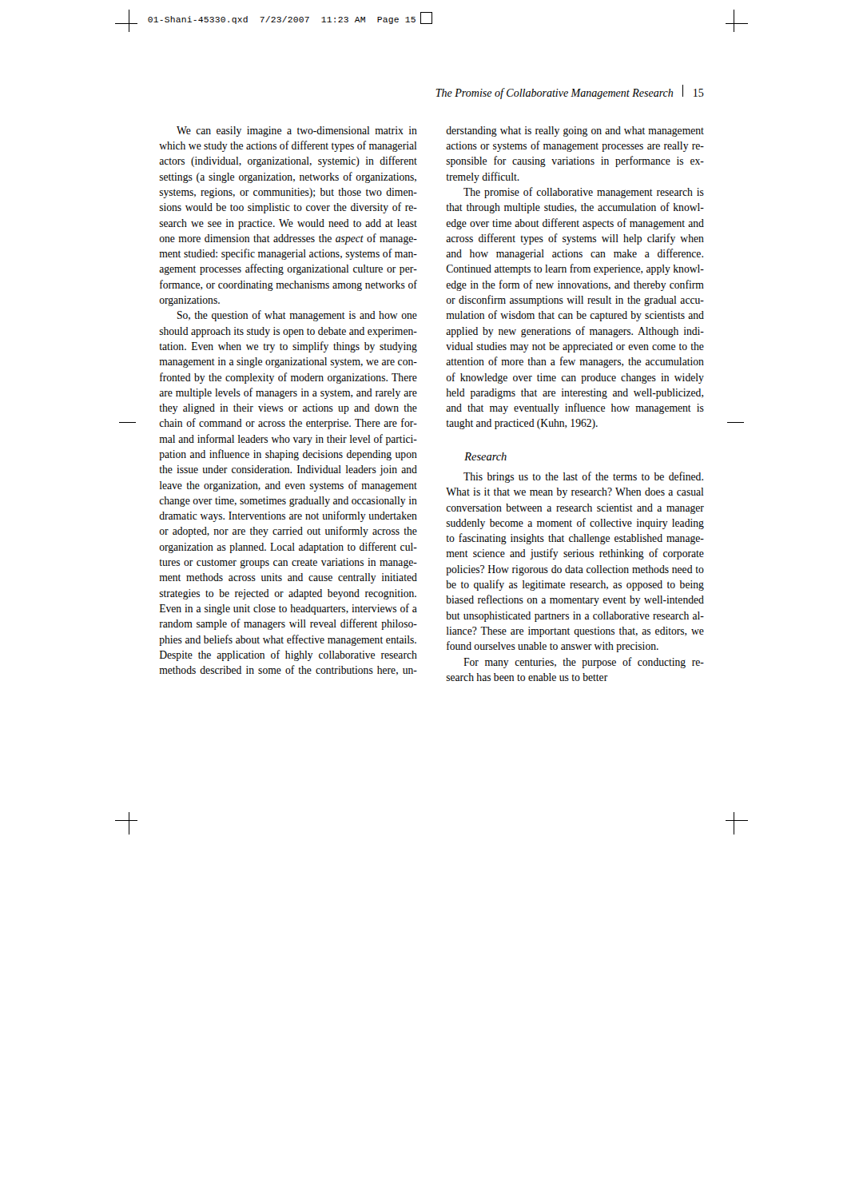01-Shani-45330.qxd 7/23/2007 11:23 AM Page 15
The Promise of Collaborative Management Research 15
We can easily imagine a two-dimensional matrix in which we study the actions of different types of managerial actors (individual, organizational, systemic) in different settings (a single organization, networks of organizations, systems, regions, or communities); but those two dimensions would be too simplistic to cover the diversity of research we see in practice. We would need to add at least one more dimension that addresses the aspect of management studied: specific managerial actions, systems of management processes affecting organizational culture or performance, or coordinating mechanisms among networks of organizations.
So, the question of what management is and how one should approach its study is open to debate and experimentation. Even when we try to simplify things by studying management in a single organizational system, we are confronted by the complexity of modern organizations. There are multiple levels of managers in a system, and rarely are they aligned in their views or actions up and down the chain of command or across the enterprise. There are formal and informal leaders who vary in their level of participation and influence in shaping decisions depending upon the issue under consideration. Individual leaders join and leave the organization, and even systems of management change over time, sometimes gradually and occasionally in dramatic ways. Interventions are not uniformly undertaken or adopted, nor are they carried out uniformly across the organization as planned. Local adaptation to different cultures or customer groups can create variations in management methods across units and cause centrally initiated strategies to be rejected or adapted beyond recognition. Even in a single unit close to headquarters, interviews of a random sample of managers will reveal different philosophies and beliefs about what effective management entails. Despite the application of highly collaborative research methods described in some of the contributions here, understanding what is really going on and what management actions or systems of management processes are really responsible for causing variations in performance is extremely difficult.
The promise of collaborative management research is that through multiple studies, the accumulation of knowledge over time about different aspects of management and across different types of systems will help clarify when and how managerial actions can make a difference. Continued attempts to learn from experience, apply knowledge in the form of new innovations, and thereby confirm or disconfirm assumptions will result in the gradual accumulation of wisdom that can be captured by scientists and applied by new generations of managers. Although individual studies may not be appreciated or even come to the attention of more than a few managers, the accumulation of knowledge over time can produce changes in widely held paradigms that are interesting and well-publicized, and that may eventually influence how management is taught and practiced (Kuhn, 1962).
Research
This brings us to the last of the terms to be defined. What is it that we mean by research? When does a casual conversation between a research scientist and a manager suddenly become a moment of collective inquiry leading to fascinating insights that challenge established management science and justify serious rethinking of corporate policies? How rigorous do data collection methods need to be to qualify as legitimate research, as opposed to being biased reflections on a momentary event by well-intended but unsophisticated partners in a collaborative research alliance? These are important questions that, as editors, we found ourselves unable to answer with precision.
For many centuries, the purpose of conducting research has been to enable us to better